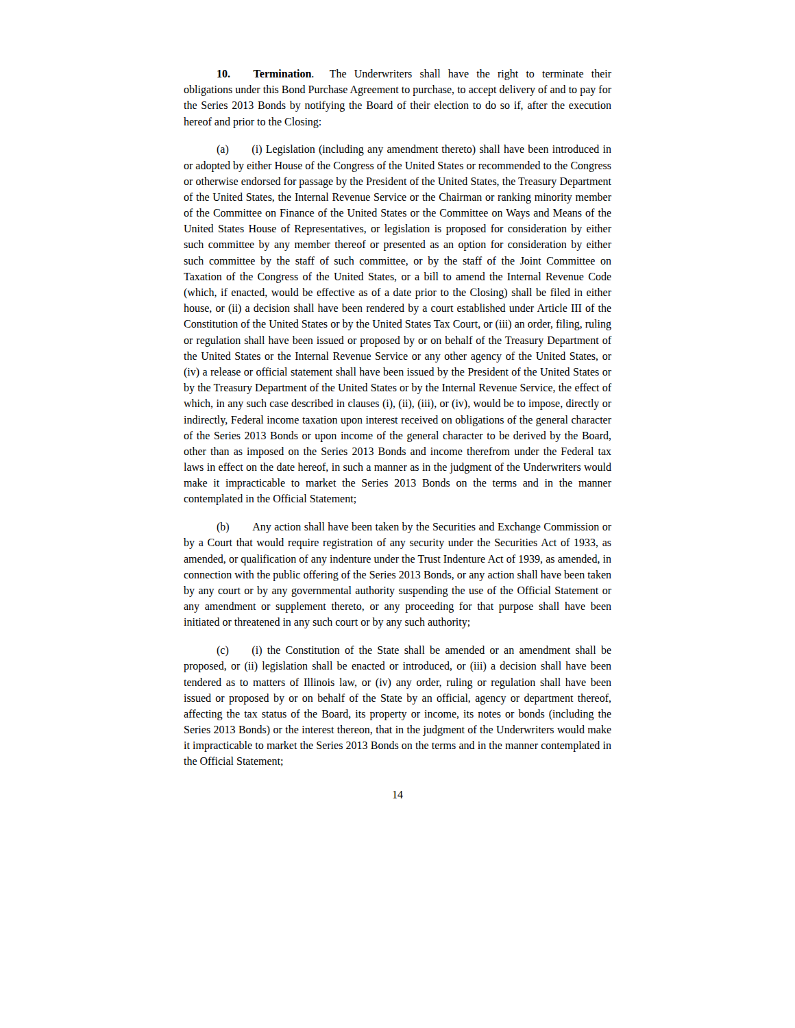10. Termination. The Underwriters shall have the right to terminate their obligations under this Bond Purchase Agreement to purchase, to accept delivery of and to pay for the Series 2013 Bonds by notifying the Board of their election to do so if, after the execution hereof and prior to the Closing:
(a) (i) Legislation (including any amendment thereto) shall have been introduced in or adopted by either House of the Congress of the United States or recommended to the Congress or otherwise endorsed for passage by the President of the United States, the Treasury Department of the United States, the Internal Revenue Service or the Chairman or ranking minority member of the Committee on Finance of the United States or the Committee on Ways and Means of the United States House of Representatives, or legislation is proposed for consideration by either such committee by any member thereof or presented as an option for consideration by either such committee by the staff of such committee, or by the staff of the Joint Committee on Taxation of the Congress of the United States, or a bill to amend the Internal Revenue Code (which, if enacted, would be effective as of a date prior to the Closing) shall be filed in either house, or (ii) a decision shall have been rendered by a court established under Article III of the Constitution of the United States or by the United States Tax Court, or (iii) an order, filing, ruling or regulation shall have been issued or proposed by or on behalf of the Treasury Department of the United States or the Internal Revenue Service or any other agency of the United States, or (iv) a release or official statement shall have been issued by the President of the United States or by the Treasury Department of the United States or by the Internal Revenue Service, the effect of which, in any such case described in clauses (i), (ii), (iii), or (iv), would be to impose, directly or indirectly, Federal income taxation upon interest received on obligations of the general character of the Series 2013 Bonds or upon income of the general character to be derived by the Board, other than as imposed on the Series 2013 Bonds and income therefrom under the Federal tax laws in effect on the date hereof, in such a manner as in the judgment of the Underwriters would make it impracticable to market the Series 2013 Bonds on the terms and in the manner contemplated in the Official Statement;
(b) Any action shall have been taken by the Securities and Exchange Commission or by a Court that would require registration of any security under the Securities Act of 1933, as amended, or qualification of any indenture under the Trust Indenture Act of 1939, as amended, in connection with the public offering of the Series 2013 Bonds, or any action shall have been taken by any court or by any governmental authority suspending the use of the Official Statement or any amendment or supplement thereto, or any proceeding for that purpose shall have been initiated or threatened in any such court or by any such authority;
(c) (i) the Constitution of the State shall be amended or an amendment shall be proposed, or (ii) legislation shall be enacted or introduced, or (iii) a decision shall have been tendered as to matters of Illinois law, or (iv) any order, ruling or regulation shall have been issued or proposed by or on behalf of the State by an official, agency or department thereof, affecting the tax status of the Board, its property or income, its notes or bonds (including the Series 2013 Bonds) or the interest thereon, that in the judgment of the Underwriters would make it impracticable to market the Series 2013 Bonds on the terms and in the manner contemplated in the Official Statement;
14